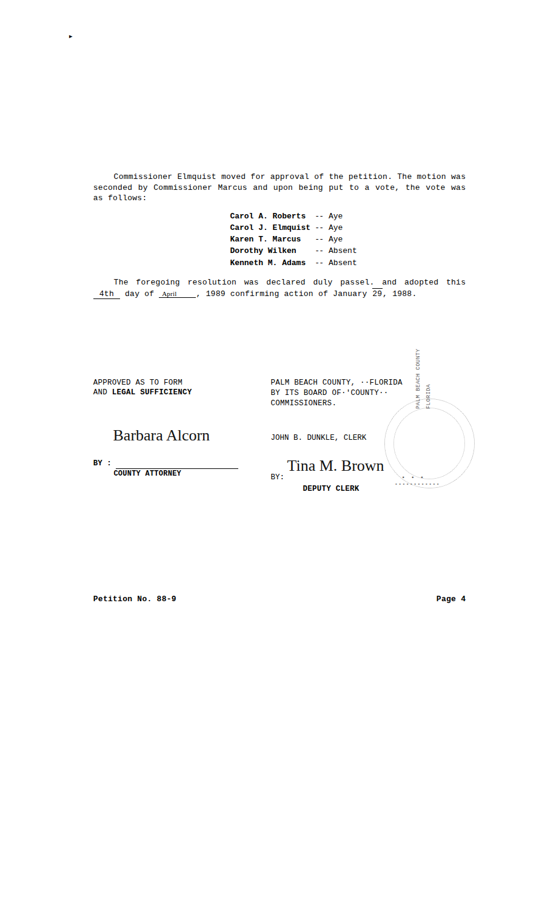▸
Commissioner Elmquist moved for approval of the petition. The motion was seconded by Commissioner Marcus and upon being put to a vote, the vote was as follows:
| Carol A. Roberts | -- | Aye |
| Carol J. Elmquist | -- | Aye |
| Karen T. Marcus | -- | Aye |
| Dorothy Wilken | -- | Absent |
| Kenneth M. Adams | -- | Absent |
The foregoing resolution was declared duly passel. and adopted this 4th day of April , 1989 confirming action of January 29, 1988.
APPROVED AS TO FORM
AND LEGAL SUFFICIENCY
BY : Barbara Alcorn
COUNTY ATTORNEY
PALM BEACH COUNTY, ··FLORIDA
BY ITS BOARD OF·'COUNTY··
COMMISSIONERS.
JOHN B. DUNKLE, CLERK
BY:Tina M. Brown
DEPUTY CLERK
PALM BEACH COUNTY
FLORIDA
• • •
••••••••••••
Petition No. 88-9
Page 4